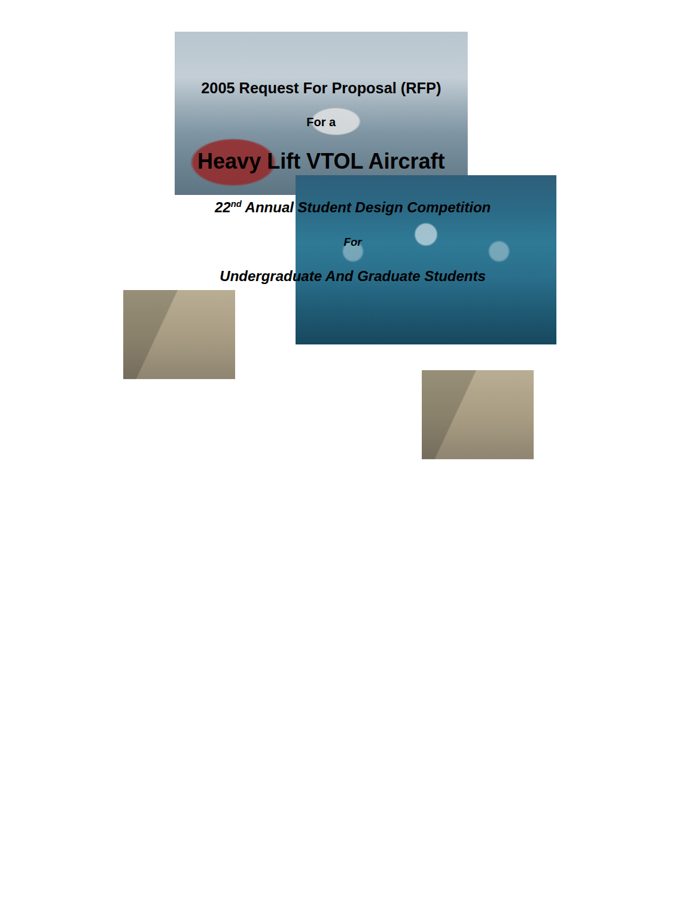2005 Request For Proposal (RFP)
For a
Heavy Lift VTOL Aircraft
22nd Annual Student Design Competition
For
Undergraduate And Graduate Students